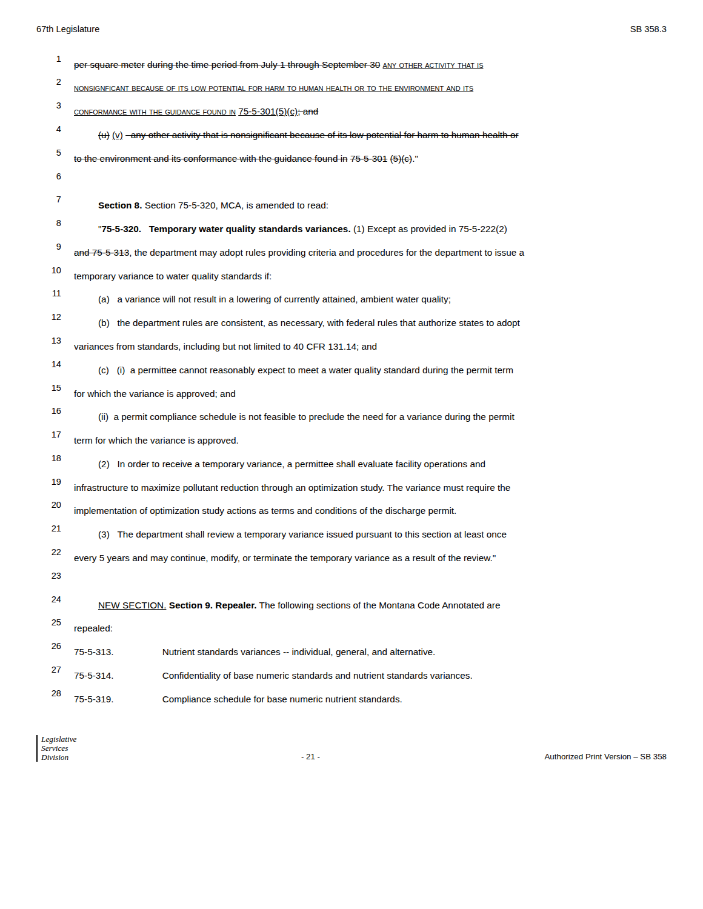67th Legislature
SB 358.3
| 1 | per square meter during the time period from July 1 through September 30 any other activity that is |
| 2 | nonsignficant because of its low potential for harm to human health or to the environment and its |
| 3 | conformance with the guidance found in 75-5-301(5)(c) ; and |
| 4 | (u) (v) any other activity that is nonsignificant because of its low potential for harm to human health or |
| 5 | to the environment and its conformance with the guidance found in 75-5-301 (5)(c) ." |
| 6 | |
| 7 | Section 8. Section 75-5-320, MCA, is amended to read: |
| 8 | " 75-5-320. Temporary water quality standards variances. (1) Except as provided in 75-5-222(2) |
| 9 | and 75-5-313 , the department may adopt rules providing criteria and procedures for the department to issue a |
| 10 | temporary variance to water quality standards if: |
| 11 | (a) a variance will not result in a lowering of currently attained, ambient water quality; |
| 12 | (b) the department rules are consistent, as necessary, with federal rules that authorize states to adopt |
| 13 | variances from standards, including but not limited to 40 CFR 131.14; and |
| 14 | (c) (i) a permittee cannot reasonably expect to meet a water quality standard during the permit term |
| 15 | for which the variance is approved; and |
| 16 | (ii) a permit compliance schedule is not feasible to preclude the need for a variance during the permit |
| 17 | term for which the variance is approved. |
| 18 | (2) In order to receive a temporary variance, a permittee shall evaluate facility operations and |
| 19 | infrastructure to maximize pollutant reduction through an optimization study. The variance must require the |
| 20 | implementation of optimization study actions as terms and conditions of the discharge permit. |
| 21 | (3) The department shall review a temporary variance issued pursuant to this section at least once |
| 22 | every 5 years and may continue, modify, or terminate the temporary variance as a result of the review." |
| 23 | |
| 24 | NEW SECTION. Section 9. Repealer. The following sections of the Montana Code Annotated are |
| 25 | repealed: |
| 26 | 75-5-313. Nutrient standards variances -- individual, general, and alternative. |
| 27 | 75-5-314. Confidentiality of base numeric standards and nutrient standards variances. |
| 28 | 75-5-319. Compliance schedule for base numeric nutrient standards. |
Legislative
Services
Division
- 21 -
Authorized Print Version – SB 358